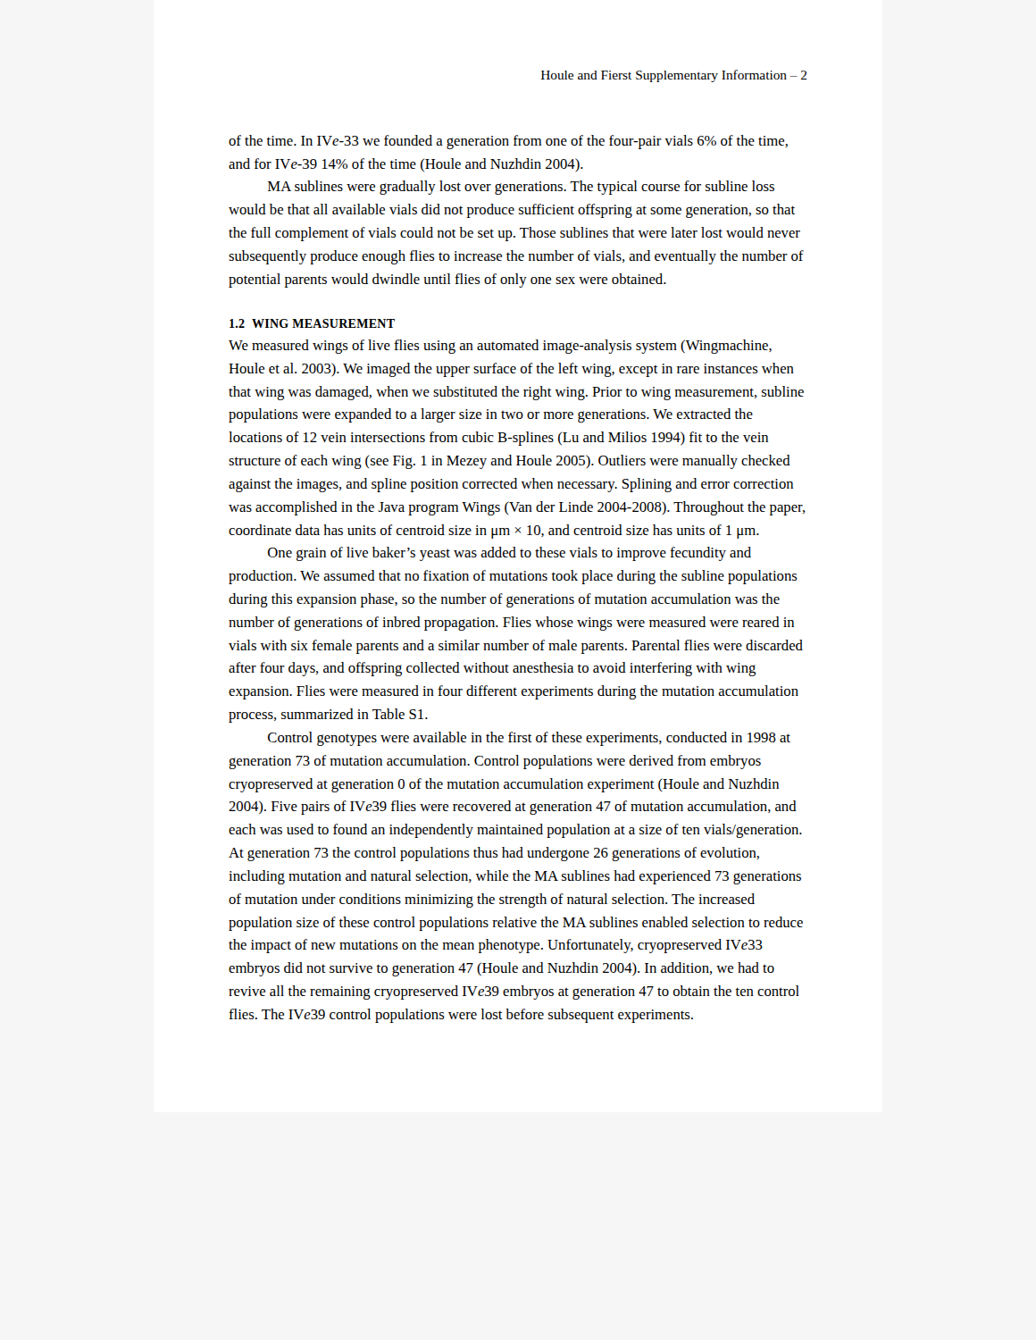Houle and Fierst Supplementary Information – 2
of the time. In IVe-33 we founded a generation from one of the four-pair vials 6% of the time, and for IVe-39 14% of the time (Houle and Nuzhdin 2004).
MA sublines were gradually lost over generations. The typical course for subline loss would be that all available vials did not produce sufficient offspring at some generation, so that the full complement of vials could not be set up. Those sublines that were later lost would never subsequently produce enough flies to increase the number of vials, and eventually the number of potential parents would dwindle until flies of only one sex were obtained.
1.2 Wing measurement
We measured wings of live flies using an automated image-analysis system (Wingmachine, Houle et al. 2003). We imaged the upper surface of the left wing, except in rare instances when that wing was damaged, when we substituted the right wing. Prior to wing measurement, subline populations were expanded to a larger size in two or more generations. We extracted the locations of 12 vein intersections from cubic B-splines (Lu and Milios 1994) fit to the vein structure of each wing (see Fig. 1 in Mezey and Houle 2005). Outliers were manually checked against the images, and spline position corrected when necessary. Splining and error correction was accomplished in the Java program Wings (Van der Linde 2004-2008). Throughout the paper, coordinate data has units of centroid size in μm × 10, and centroid size has units of 1 μm.
One grain of live baker’s yeast was added to these vials to improve fecundity and production. We assumed that no fixation of mutations took place during the subline populations during this expansion phase, so the number of generations of mutation accumulation was the number of generations of inbred propagation. Flies whose wings were measured were reared in vials with six female parents and a similar number of male parents. Parental flies were discarded after four days, and offspring collected without anesthesia to avoid interfering with wing expansion. Flies were measured in four different experiments during the mutation accumulation process, summarized in Table S1.
Control genotypes were available in the first of these experiments, conducted in 1998 at generation 73 of mutation accumulation. Control populations were derived from embryos cryopreserved at generation 0 of the mutation accumulation experiment (Houle and Nuzhdin 2004). Five pairs of IVe39 flies were recovered at generation 47 of mutation accumulation, and each was used to found an independently maintained population at a size of ten vials/generation. At generation 73 the control populations thus had undergone 26 generations of evolution, including mutation and natural selection, while the MA sublines had experienced 73 generations of mutation under conditions minimizing the strength of natural selection. The increased population size of these control populations relative the MA sublines enabled selection to reduce the impact of new mutations on the mean phenotype. Unfortunately, cryopreserved IVe33 embryos did not survive to generation 47 (Houle and Nuzhdin 2004). In addition, we had to revive all the remaining cryopreserved IVe39 embryos at generation 47 to obtain the ten control flies. The IVe39 control populations were lost before subsequent experiments.